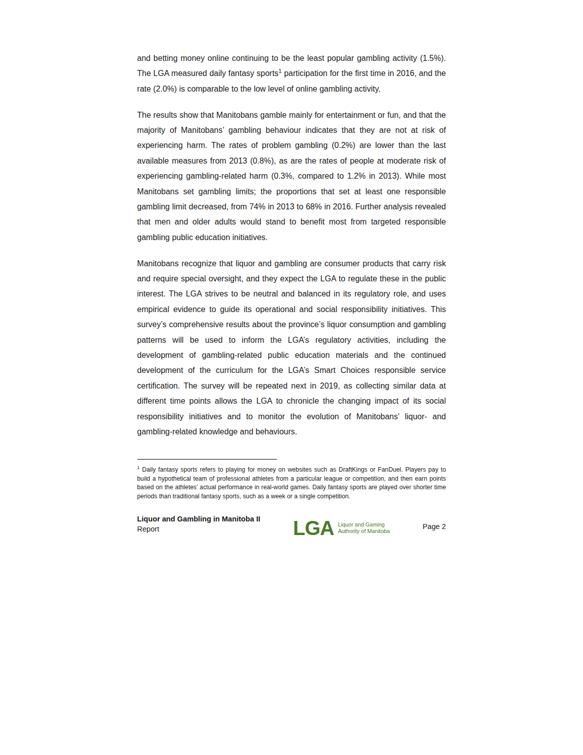and betting money online continuing to be the least popular gambling activity (1.5%). The LGA measured daily fantasy sports1 participation for the first time in 2016, and the rate (2.0%) is comparable to the low level of online gambling activity.
The results show that Manitobans gamble mainly for entertainment or fun, and that the majority of Manitobans’ gambling behaviour indicates that they are not at risk of experiencing harm. The rates of problem gambling (0.2%) are lower than the last available measures from 2013 (0.8%), as are the rates of people at moderate risk of experiencing gambling-related harm (0.3%, compared to 1.2% in 2013). While most Manitobans set gambling limits; the proportions that set at least one responsible gambling limit decreased, from 74% in 2013 to 68% in 2016. Further analysis revealed that men and older adults would stand to benefit most from targeted responsible gambling public education initiatives.
Manitobans recognize that liquor and gambling are consumer products that carry risk and require special oversight, and they expect the LGA to regulate these in the public interest. The LGA strives to be neutral and balanced in its regulatory role, and uses empirical evidence to guide its operational and social responsibility initiatives. This survey’s comprehensive results about the province’s liquor consumption and gambling patterns will be used to inform the LGA’s regulatory activities, including the development of gambling-related public education materials and the continued development of the curriculum for the LGA’s Smart Choices responsible service certification. The survey will be repeated next in 2019, as collecting similar data at different time points allows the LGA to chronicle the changing impact of its social responsibility initiatives and to monitor the evolution of Manitobans' liquor- and gambling-related knowledge and behaviours.
1 Daily fantasy sports refers to playing for money on websites such as DraftKings or FanDuel. Players pay to build a hypothetical team of professional athletes from a particular league or competition, and then earn points based on the athletes’ actual performance in real-world games. Daily fantasy sports are played over shorter time periods than traditional fantasy sports, such as a week or a single competition.
Liquor and Gambling in Manitoba II
Report
LGA Liquor and Gaming
Authority of Manitoba
Page 2